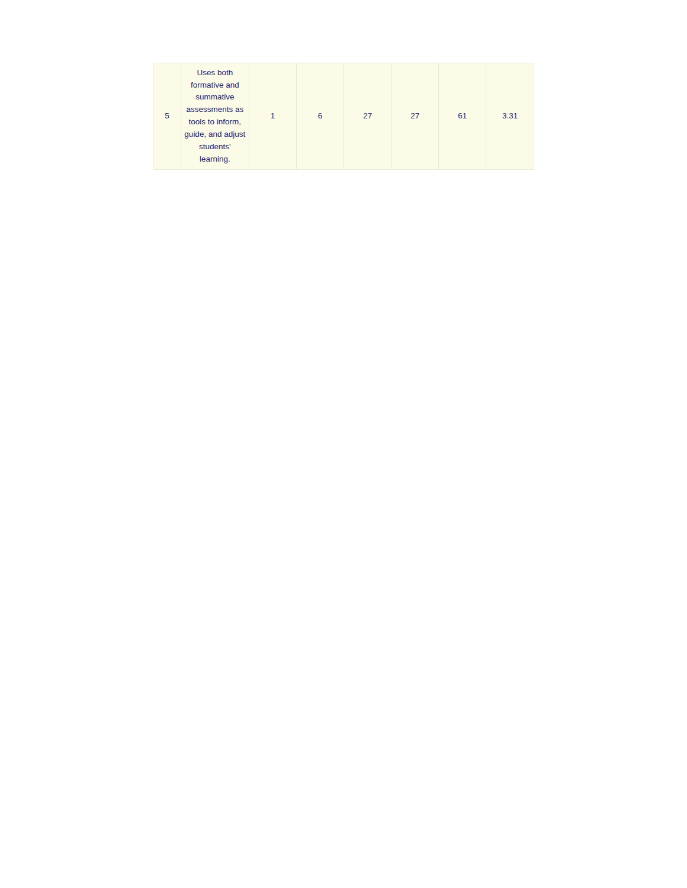| 5 | Uses both formative and summative assessments as tools to inform, guide, and adjust students' learning. | 1 | 6 | 27 | 27 | 61 | 3.31 |